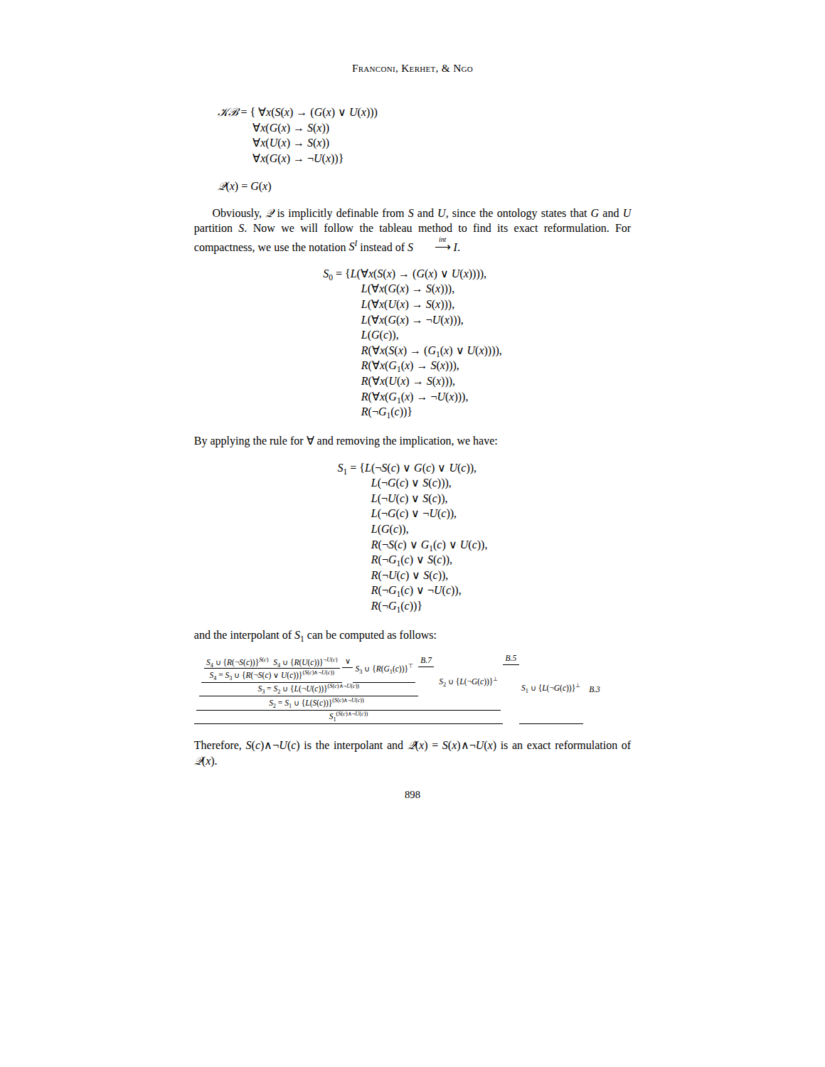Franconi, Kerhet, & Ngo
𝒦ℬ = { ∀x(S(x) → (G(x) ∨ U(x)))
∀x(G(x) → S(x))
∀x(U(x) → S(x))
∀x(G(x) → ¬U(x))}
𝒬(x) = G(x)
Obviously, 𝒬 is implicitly definable from S and U, since the ontology states that G and U partition S. Now we will follow the tableau method to find its exact reformulation. For compactness, we use the notation SI instead of S int⟶ I.
S0 = {L(∀x(S(x) → (G(x) ∨ U(x)))),
L(∀x(G(x) → S(x))),
L(∀x(U(x) → S(x))),
L(∀x(G(x) → ¬U(x))),
L(G(c)),
R(∀x(S(x) → (G1(x) ∨ U(x)))),
R(∀x(G1(x) → S(x))),
R(∀x(U(x) → S(x))),
R(∀x(G1(x) → ¬U(x))),
R(¬G1(c))}
By applying the rule for ∀ and removing the implication, we have:
S1 = {L(¬S(c) ∨ G(c) ∨ U(c)),
L(¬G(c) ∨ S(c))),
L(¬U(c) ∨ S(c)),
L(¬G(c) ∨ ¬U(c)),
L(G(c)),
R(¬S(c) ∨ G1(c) ∨ U(c)),
R(¬G1(c) ∨ S(c)),
R(¬U(c) ∨ S(c)),
R(¬G1(c) ∨ ¬U(c)),
R(¬G1(c))}
and the interpolant of S1 can be computed as follows:
| / / / / S 4 ∪ { R (¬ S ( c ))} S ( c ) / S 4 ∪ { R ( U ( c ))} ¬ U ( c ) / / S 4 = S 3 ∪ { R (¬ S ( c ) ∨ U ( c ))} ( S ( c )∧¬ U ( c )) / / ∨ / S 3 ∪ { R ( G 1 ( c ))} ⊤ / / S 3 = S 2 ∪ { L (¬ U ( c ))} ( S ( c )∧¬ U ( c )) / / B.7 / / S 2 = S 1 ∪ { L ( S ( c ))} ( S ( c )∧¬ U ( c )) / / S 2 ∪ { L (¬ G ( c ))} ⊥ / / S 1 ( S ( c )∧¬ U ( c )) / | B.5 | S 1 ∪ { L (¬ G ( c ))} ⊥ |
B.3
Therefore, S(c)∧¬U(c) is the interpolant and 𝒬̂(x) = S(x)∧¬U(x) is an exact reformulation of 𝒬(x).
898